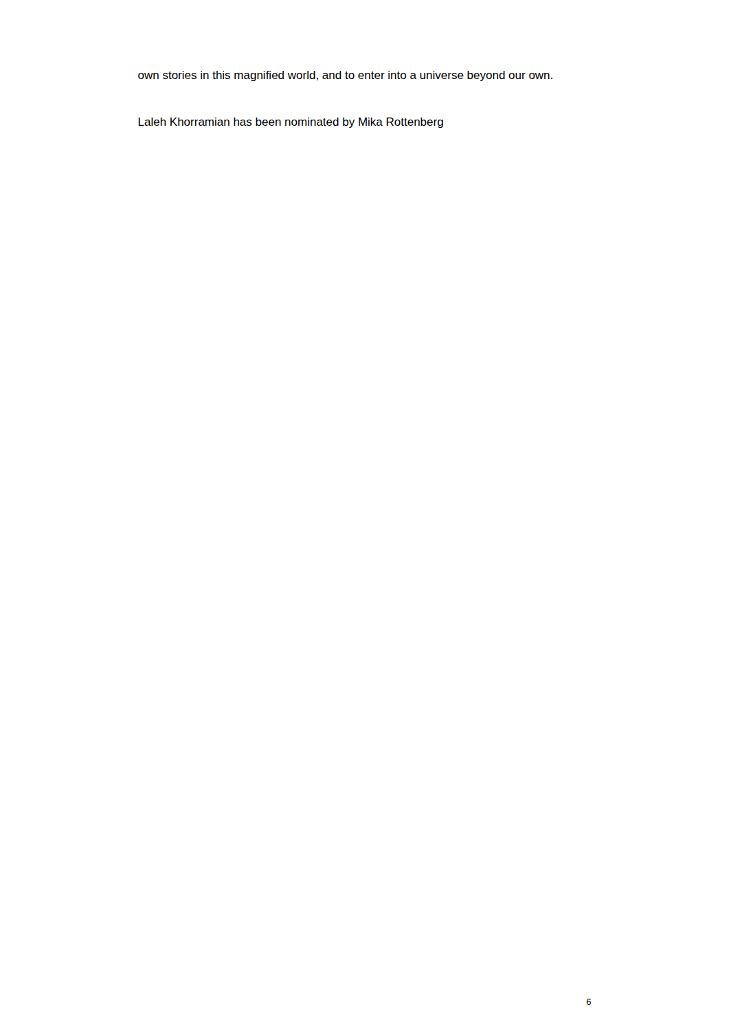own stories in this magnified world, and to enter into a universe beyond our own.
Laleh Khorramian has been nominated by Mika Rottenberg
6